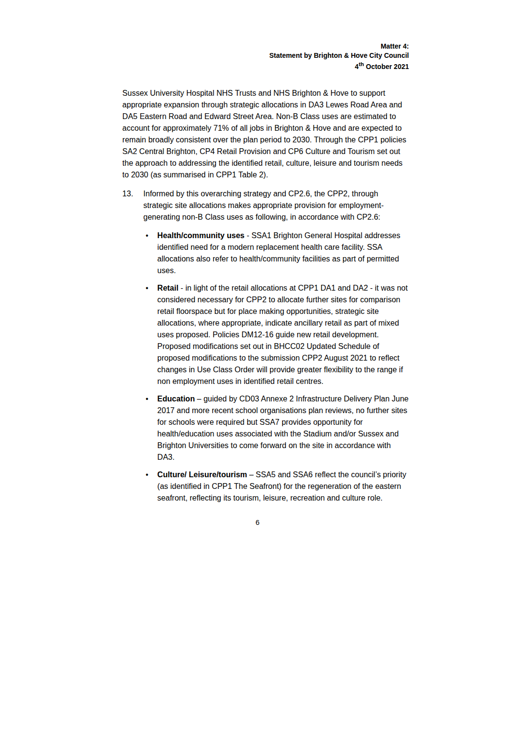Matter 4:
Statement by Brighton & Hove City Council
4th October 2021
Sussex University Hospital NHS Trusts and NHS Brighton & Hove to support appropriate expansion through strategic allocations in DA3 Lewes Road Area and DA5 Eastern Road and Edward Street Area. Non-B Class uses are estimated to account for approximately 71% of all jobs in Brighton & Hove and are expected to remain broadly consistent over the plan period to 2030. Through the CPP1 policies SA2 Central Brighton, CP4 Retail Provision and CP6 Culture and Tourism set out the approach to addressing the identified retail, culture, leisure and tourism needs to 2030 (as summarised in CPP1 Table 2).
13. Informed by this overarching strategy and CP2.6, the CPP2, through strategic site allocations makes appropriate provision for employment-generating non-B Class uses as following, in accordance with CP2.6:
Health/community uses - SSA1 Brighton General Hospital addresses identified need for a modern replacement health care facility. SSA allocations also refer to health/community facilities as part of permitted uses.
Retail - in light of the retail allocations at CPP1 DA1 and DA2 - it was not considered necessary for CPP2 to allocate further sites for comparison retail floorspace but for place making opportunities, strategic site allocations, where appropriate, indicate ancillary retail as part of mixed uses proposed. Policies DM12-16 guide new retail development. Proposed modifications set out in BHCC02 Updated Schedule of proposed modifications to the submission CPP2 August 2021 to reflect changes in Use Class Order will provide greater flexibility to the range if non employment uses in identified retail centres.
Education – guided by CD03 Annexe 2 Infrastructure Delivery Plan June 2017 and more recent school organisations plan reviews, no further sites for schools were required but SSA7 provides opportunity for health/education uses associated with the Stadium and/or Sussex and Brighton Universities to come forward on the site in accordance with DA3.
Culture/ Leisure/tourism – SSA5 and SSA6 reflect the council’s priority (as identified in CPP1 The Seafront) for the regeneration of the eastern seafront, reflecting its tourism, leisure, recreation and culture role.
6